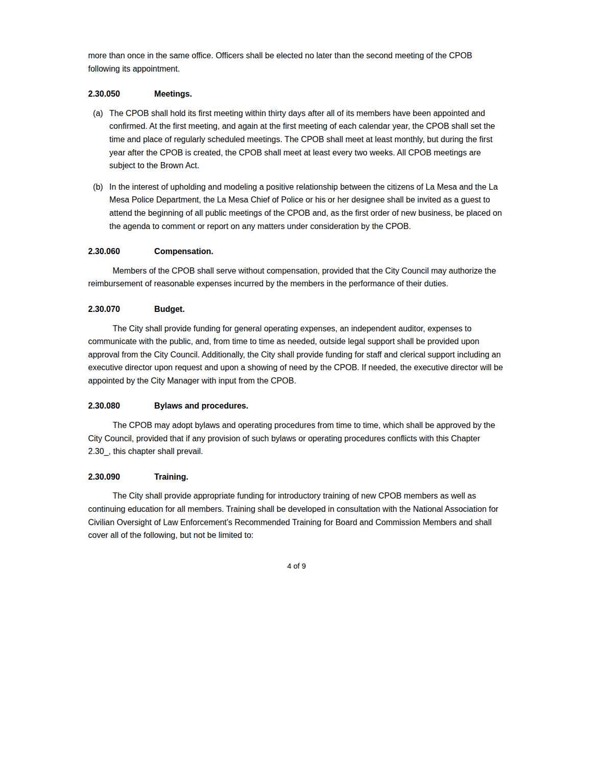more than once in the same office. Officers shall be elected no later than the second meeting of the CPOB following its appointment.
2.30.050 Meetings.
(a) The CPOB shall hold its first meeting within thirty days after all of its members have been appointed and confirmed. At the first meeting, and again at the first meeting of each calendar year, the CPOB shall set the time and place of regularly scheduled meetings. The CPOB shall meet at least monthly, but during the first year after the CPOB is created, the CPOB shall meet at least every two weeks. All CPOB meetings are subject to the Brown Act.
(b) In the interest of upholding and modeling a positive relationship between the citizens of La Mesa and the La Mesa Police Department, the La Mesa Chief of Police or his or her designee shall be invited as a guest to attend the beginning of all public meetings of the CPOB and, as the first order of new business, be placed on the agenda to comment or report on any matters under consideration by the CPOB.
2.30.060 Compensation.
Members of the CPOB shall serve without compensation, provided that the City Council may authorize the reimbursement of reasonable expenses incurred by the members in the performance of their duties.
2.30.070 Budget.
The City shall provide funding for general operating expenses, an independent auditor, expenses to communicate with the public, and, from time to time as needed, outside legal support shall be provided upon approval from the City Council. Additionally, the City shall provide funding for staff and clerical support including an executive director upon request and upon a showing of need by the CPOB. If needed, the executive director will be appointed by the City Manager with input from the CPOB.
2.30.080 Bylaws and procedures.
The CPOB may adopt bylaws and operating procedures from time to time, which shall be approved by the City Council, provided that if any provision of such bylaws or operating procedures conflicts with this Chapter 2.30_, this chapter shall prevail.
2.30.090 Training.
The City shall provide appropriate funding for introductory training of new CPOB members as well as continuing education for all members. Training shall be developed in consultation with the National Association for Civilian Oversight of Law Enforcement's Recommended Training for Board and Commission Members and shall cover all of the following, but not be limited to:
4 of 9